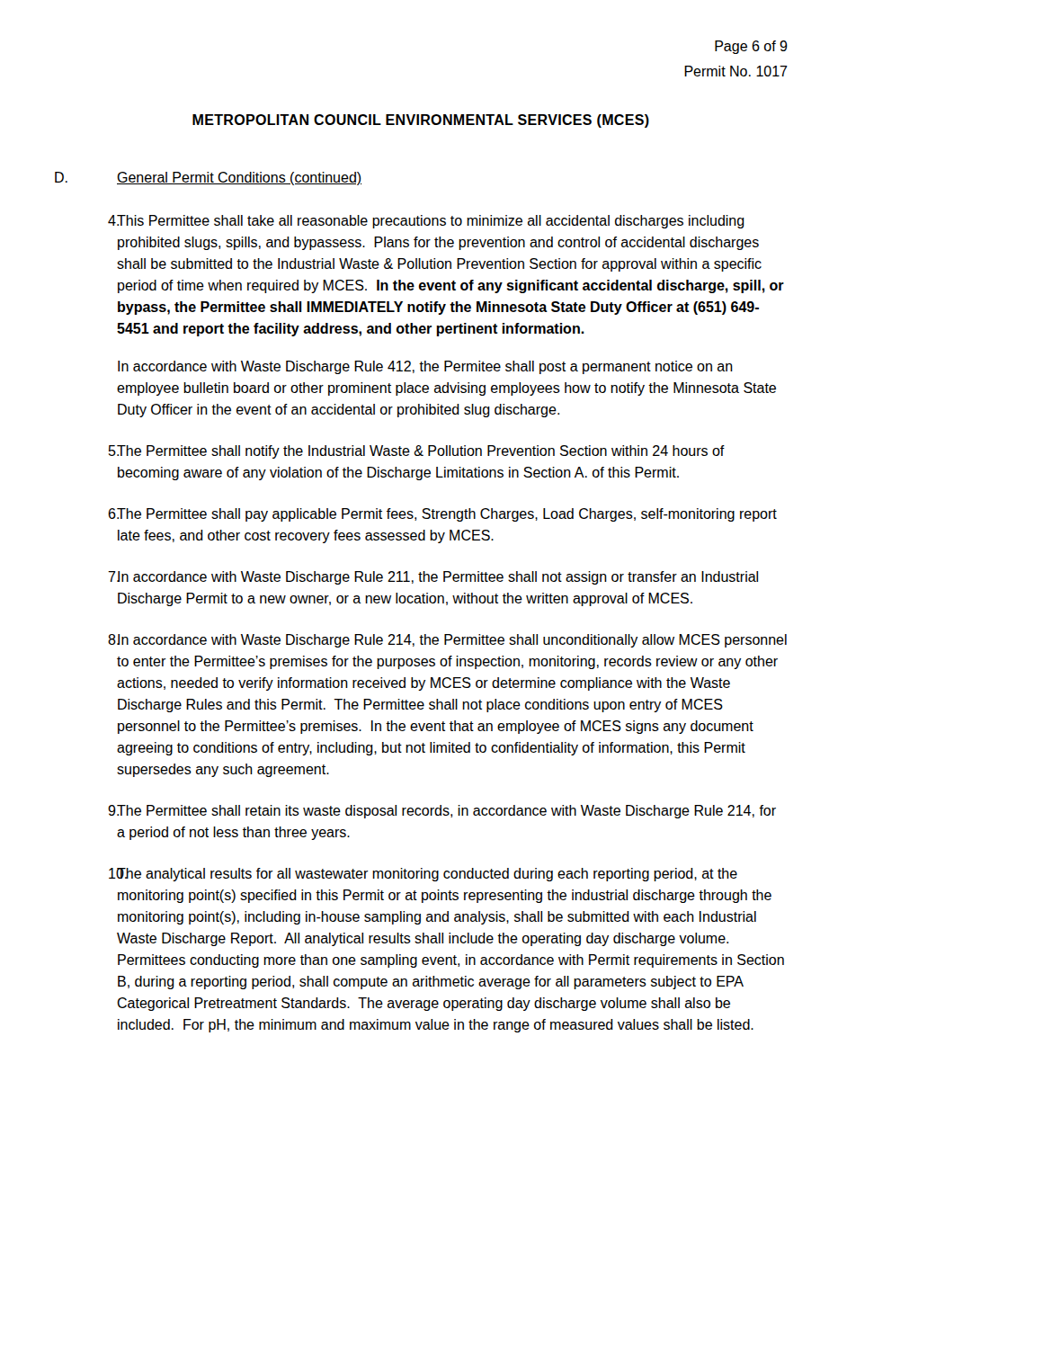Page 6 of 9
Permit No. 1017
METROPOLITAN COUNCIL ENVIRONMENTAL SERVICES (MCES)
D. General Permit Conditions (continued)
4.
This Permittee shall take all reasonable precautions to minimize all accidental discharges including prohibited slugs, spills, and bypassess. Plans for the prevention and control of accidental discharges shall be submitted to the Industrial Waste & Pollution Prevention Section for approval within a specific period of time when required by MCES. In the event of any significant accidental discharge, spill, or bypass, the Permittee shall IMMEDIATELY notify the Minnesota State Duty Officer at (651) 649-5451 and report the facility address, and other pertinent information.
In accordance with Waste Discharge Rule 412, the Permitee shall post a permanent notice on an employee bulletin board or other prominent place advising employees how to notify the Minnesota State Duty Officer in the event of an accidental or prohibited slug discharge.
5.
The Permittee shall notify the Industrial Waste & Pollution Prevention Section within 24 hours of becoming aware of any violation of the Discharge Limitations in Section A. of this Permit.
6.
The Permittee shall pay applicable Permit fees, Strength Charges, Load Charges, self-monitoring report late fees, and other cost recovery fees assessed by MCES.
7.
In accordance with Waste Discharge Rule 211, the Permittee shall not assign or transfer an Industrial Discharge Permit to a new owner, or a new location, without the written approval of MCES.
8.
In accordance with Waste Discharge Rule 214, the Permittee shall unconditionally allow MCES personnel to enter the Permittee’s premises for the purposes of inspection, monitoring, records review or any other actions, needed to verify information received by MCES or determine compliance with the Waste Discharge Rules and this Permit. The Permittee shall not place conditions upon entry of MCES personnel to the Permittee’s premises. In the event that an employee of MCES signs any document agreeing to conditions of entry, including, but not limited to confidentiality of information, this Permit supersedes any such agreement.
9.
The Permittee shall retain its waste disposal records, in accordance with Waste Discharge Rule 214, for a period of not less than three years.
10.
The analytical results for all wastewater monitoring conducted during each reporting period, at the monitoring point(s) specified in this Permit or at points representing the industrial discharge through the monitoring point(s), including in-house sampling and analysis, shall be submitted with each Industrial Waste Discharge Report. All analytical results shall include the operating day discharge volume. Permittees conducting more than one sampling event, in accordance with Permit requirements in Section B, during a reporting period, shall compute an arithmetic average for all parameters subject to EPA Categorical Pretreatment Standards. The average operating day discharge volume shall also be included. For pH, the minimum and maximum value in the range of measured values shall be listed.